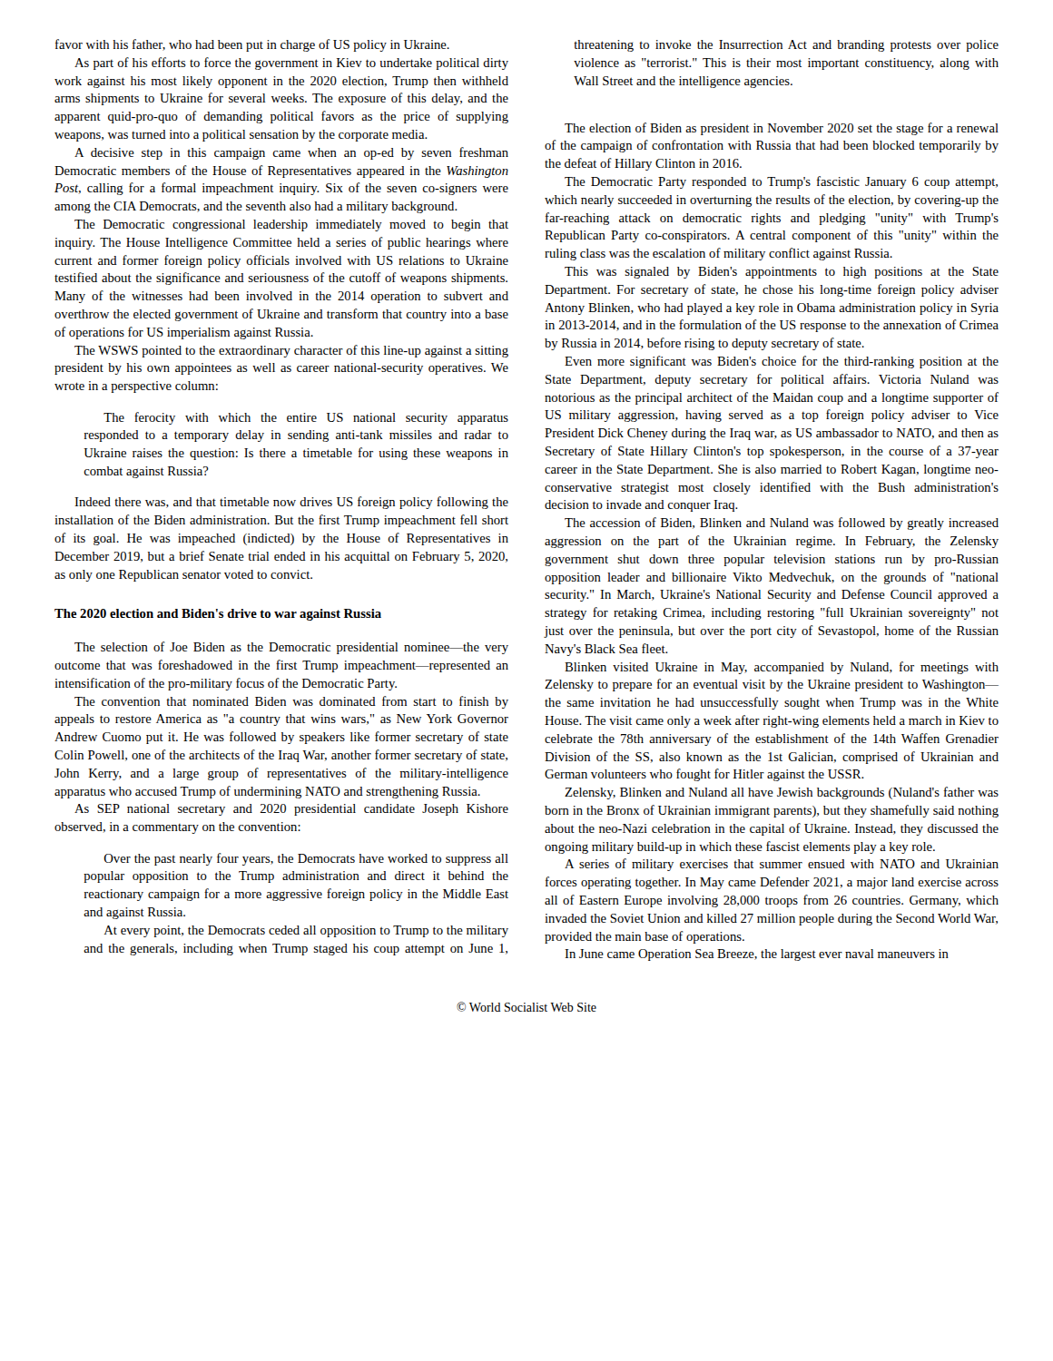favor with his father, who had been put in charge of US policy in Ukraine.
As part of his efforts to force the government in Kiev to undertake political dirty work against his most likely opponent in the 2020 election, Trump then withheld arms shipments to Ukraine for several weeks. The exposure of this delay, and the apparent quid-pro-quo of demanding political favors as the price of supplying weapons, was turned into a political sensation by the corporate media.
A decisive step in this campaign came when an op-ed by seven freshman Democratic members of the House of Representatives appeared in the Washington Post, calling for a formal impeachment inquiry. Six of the seven co-signers were among the CIA Democrats, and the seventh also had a military background.
The Democratic congressional leadership immediately moved to begin that inquiry. The House Intelligence Committee held a series of public hearings where current and former foreign policy officials involved with US relations to Ukraine testified about the significance and seriousness of the cutoff of weapons shipments. Many of the witnesses had been involved in the 2014 operation to subvert and overthrow the elected government of Ukraine and transform that country into a base of operations for US imperialism against Russia.
The WSWS pointed to the extraordinary character of this line-up against a sitting president by his own appointees as well as career national-security operatives. We wrote in a perspective column:
The ferocity with which the entire US national security apparatus responded to a temporary delay in sending anti-tank missiles and radar to Ukraine raises the question: Is there a timetable for using these weapons in combat against Russia?
Indeed there was, and that timetable now drives US foreign policy following the installation of the Biden administration. But the first Trump impeachment fell short of its goal. He was impeached (indicted) by the House of Representatives in December 2019, but a brief Senate trial ended in his acquittal on February 5, 2020, as only one Republican senator voted to convict.
The 2020 election and Biden's drive to war against Russia
The selection of Joe Biden as the Democratic presidential nominee—the very outcome that was foreshadowed in the first Trump impeachment—represented an intensification of the pro-military focus of the Democratic Party.
The convention that nominated Biden was dominated from start to finish by appeals to restore America as "a country that wins wars," as New York Governor Andrew Cuomo put it. He was followed by speakers like former secretary of state Colin Powell, one of the architects of the Iraq War, another former secretary of state, John Kerry, and a large group of representatives of the military-intelligence apparatus who accused Trump of undermining NATO and strengthening Russia.
As SEP national secretary and 2020 presidential candidate Joseph Kishore observed, in a commentary on the convention:
Over the past nearly four years, the Democrats have worked to suppress all popular opposition to the Trump administration and direct it behind the reactionary campaign for a more aggressive foreign policy in the Middle East and against Russia.
At every point, the Democrats ceded all opposition to Trump to the military and the generals, including when Trump staged his coup attempt on June 1, threatening to invoke the Insurrection Act and branding protests over police violence as "terrorist." This is their most important constituency, along with Wall Street and the intelligence agencies.
The election of Biden as president in November 2020 set the stage for a renewal of the campaign of confrontation with Russia that had been blocked temporarily by the defeat of Hillary Clinton in 2016.
The Democratic Party responded to Trump's fascistic January 6 coup attempt, which nearly succeeded in overturning the results of the election, by covering-up the far-reaching attack on democratic rights and pledging "unity" with Trump's Republican Party co-conspirators. A central component of this "unity" within the ruling class was the escalation of military conflict against Russia.
This was signaled by Biden's appointments to high positions at the State Department. For secretary of state, he chose his long-time foreign policy adviser Antony Blinken, who had played a key role in Obama administration policy in Syria in 2013-2014, and in the formulation of the US response to the annexation of Crimea by Russia in 2014, before rising to deputy secretary of state.
Even more significant was Biden's choice for the third-ranking position at the State Department, deputy secretary for political affairs. Victoria Nuland was notorious as the principal architect of the Maidan coup and a longtime supporter of US military aggression, having served as a top foreign policy adviser to Vice President Dick Cheney during the Iraq war, as US ambassador to NATO, and then as Secretary of State Hillary Clinton's top spokesperson, in the course of a 37-year career in the State Department. She is also married to Robert Kagan, longtime neo-conservative strategist most closely identified with the Bush administration's decision to invade and conquer Iraq.
The accession of Biden, Blinken and Nuland was followed by greatly increased aggression on the part of the Ukrainian regime. In February, the Zelensky government shut down three popular television stations run by pro-Russian opposition leader and billionaire Vikto Medvechuk, on the grounds of "national security." In March, Ukraine's National Security and Defense Council approved a strategy for retaking Crimea, including restoring "full Ukrainian sovereignty" not just over the peninsula, but over the port city of Sevastopol, home of the Russian Navy's Black Sea fleet.
Blinken visited Ukraine in May, accompanied by Nuland, for meetings with Zelensky to prepare for an eventual visit by the Ukraine president to Washington—the same invitation he had unsuccessfully sought when Trump was in the White House. The visit came only a week after right-wing elements held a march in Kiev to celebrate the 78th anniversary of the establishment of the 14th Waffen Grenadier Division of the SS, also known as the 1st Galician, comprised of Ukrainian and German volunteers who fought for Hitler against the USSR.
Zelensky, Blinken and Nuland all have Jewish backgrounds (Nuland's father was born in the Bronx of Ukrainian immigrant parents), but they shamefully said nothing about the neo-Nazi celebration in the capital of Ukraine. Instead, they discussed the ongoing military build-up in which these fascist elements play a key role.
A series of military exercises that summer ensued with NATO and Ukrainian forces operating together. In May came Defender 2021, a major land exercise across all of Eastern Europe involving 28,000 troops from 26 countries. Germany, which invaded the Soviet Union and killed 27 million people during the Second World War, provided the main base of operations.
In June came Operation Sea Breeze, the largest ever naval maneuvers in
© World Socialist Web Site